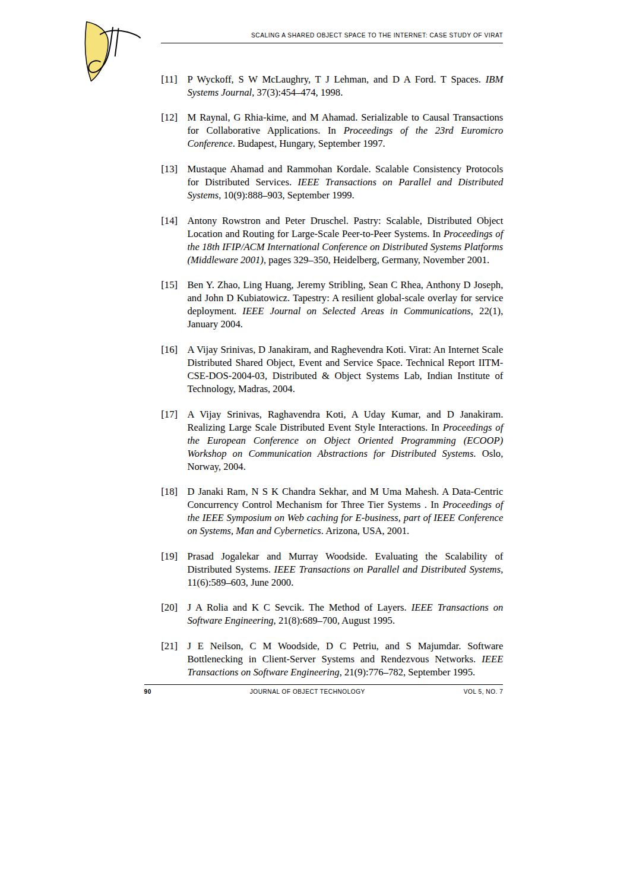Scaling a Shared Object Space to the Internet: Case Study of Virat
P Wyckoff, S W McLaughry, T J Lehman, and D A Ford. T Spaces. IBM Systems Journal, 37(3):454–474, 1998.
M Raynal, G Rhia-kime, and M Ahamad. Serializable to Causal Transactions for Collaborative Applications. In Proceedings of the 23rd Euromicro Conference. Budapest, Hungary, September 1997.
Mustaque Ahamad and Rammohan Kordale. Scalable Consistency Protocols for Distributed Services. IEEE Transactions on Parallel and Distributed Systems, 10(9):888–903, September 1999.
Antony Rowstron and Peter Druschel. Pastry: Scalable, Distributed Object Location and Routing for Large-Scale Peer-to-Peer Systems. In Proceedings of the 18th IFIP/ACM International Conference on Distributed Systems Platforms (Middleware 2001), pages 329–350, Heidelberg, Germany, November 2001.
Ben Y. Zhao, Ling Huang, Jeremy Stribling, Sean C Rhea, Anthony D Joseph, and John D Kubiatowicz. Tapestry: A resilient global-scale overlay for service deployment. IEEE Journal on Selected Areas in Communications, 22(1), January 2004.
A Vijay Srinivas, D Janakiram, and Raghevendra Koti. Virat: An Internet Scale Distributed Shared Object, Event and Service Space. Technical Report IITM-CSE-DOS-2004-03, Distributed & Object Systems Lab, Indian Institute of Technology, Madras, 2004.
A Vijay Srinivas, Raghavendra Koti, A Uday Kumar, and D Janakiram. Realizing Large Scale Distributed Event Style Interactions. In Proceedings of the European Conference on Object Oriented Programming (ECOOP) Workshop on Communication Abstractions for Distributed Systems. Oslo, Norway, 2004.
D Janaki Ram, N S K Chandra Sekhar, and M Uma Mahesh. A Data-Centric Concurrency Control Mechanism for Three Tier Systems . In Proceedings of the IEEE Symposium on Web caching for E-business, part of IEEE Conference on Systems, Man and Cybernetics. Arizona, USA, 2001.
Prasad Jogalekar and Murray Woodside. Evaluating the Scalability of Distributed Systems. IEEE Transactions on Parallel and Distributed Systems, 11(6):589–603, June 2000.
J A Rolia and K C Sevcik. The Method of Layers. IEEE Transactions on Software Engineering, 21(8):689–700, August 1995.
J E Neilson, C M Woodside, D C Petriu, and S Majumdar. Software Bottlenecking in Client-Server Systems and Rendezvous Networks. IEEE Transactions on Software Engineering, 21(9):776–782, September 1995.
90 Journal of Object Technology Vol 5, No. 7